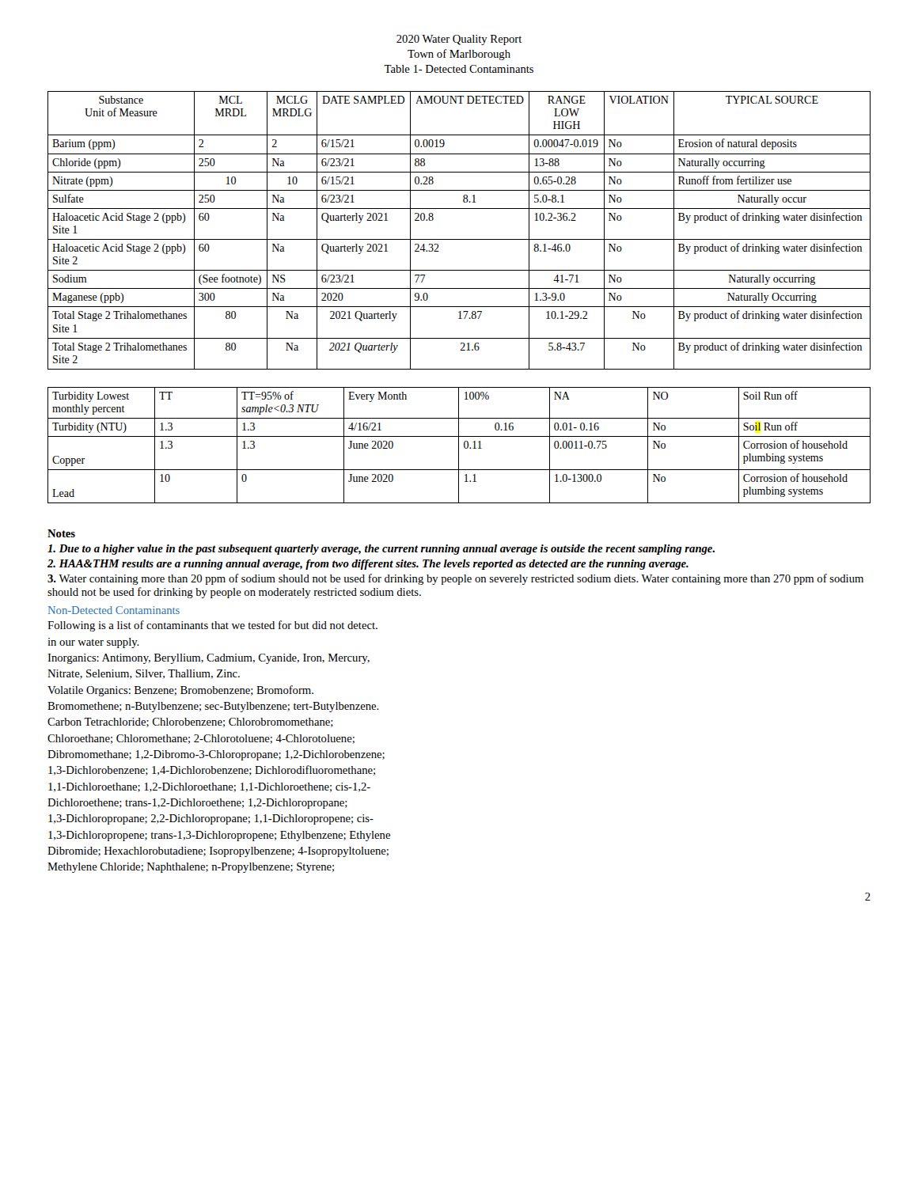2020 Water Quality Report
Town of Marlborough
Table 1- Detected Contaminants
| Substance Unit of Measure | MCL MRDL | MCLG MRDLG | DATE SAMPLED | AMOUNT DETECTED | RANGE LOW HIGH | VIOLATION | TYPICAL SOURCE |
| --- | --- | --- | --- | --- | --- | --- | --- |
| Barium (ppm) | 2 | 2 | 6/15/21 | 0.0019 | 0.00047-0.019 | No | Erosion of natural deposits |
| Chloride (ppm) | 250 | Na | 6/23/21 | 88 | 13-88 | No | Naturally occurring |
| Nitrate (ppm) | 10 | 10 | 6/15/21 | 0.28 | 0.65-0.28 | No | Runoff from fertilizer use |
| Sulfate | 250 | Na | 6/23/21 | 8.1 | 5.0-8.1 | No | Naturally occur |
| Haloacetic Acid Stage 2 (ppb) Site 1 | 60 | Na | Quarterly 2021 | 20.8 | 10.2-36.2 | No | By product of drinking water disinfection |
| Haloacetic Acid Stage 2 (ppb) Site 2 | 60 | Na | Quarterly 2021 | 24.32 | 8.1-46.0 | No | By product of drinking water disinfection |
| Sodium | (See footnote) | NS | 6/23/21 | 77 | 41-71 | No | Naturally occurring |
| Maganese (ppb) | 300 | Na | 2020 | 9.0 | 1.3-9.0 | No | Naturally Occurring |
| Total Stage 2 Trihalomethanes Site 1 | 80 | Na | 2021 Quarterly | 17.87 | 10.1-29.2 | No | By product of drinking water disinfection |
| Total Stage 2 Trihalomethanes Site 2 | 80 | Na | 2021 Quarterly | 21.6 | 5.8-43.7 | No | By product of drinking water disinfection |
| Turbidity Lowest monthly percent | TT | TT=95% of sample<0.3 NTU | Every Month | 100% | NA | NO | Soil Run off |
| Turbidity (NTU) | 1.3 | 1.3 | 4/16/21 | 0.16 | 0.01- 0.16 | No | So il Run off |
| Copper | 1.3 | 1.3 | June 2020 | 0.11 | 0.0011-0.75 | No | Corrosion of household plumbing systems |
| Lead | 10 | 0 | June 2020 | 1.1 | 1.0-1300.0 | No | Corrosion of household plumbing systems |
Notes
1. Due to a higher value in the past subsequent quarterly average, the current running annual average is outside the recent sampling range.
2. HAA&THM results are a running annual average, from two different sites. The levels reported as detected are the running average.
3. Water containing more than 20 ppm of sodium should not be used for drinking by people on severely restricted sodium diets. Water containing more than 270 ppm of sodium should not be used for drinking by people on moderately restricted sodium diets.
Non-Detected Contaminants
Following is a list of contaminants that we tested for but did not detect.
in our water supply.
Inorganics: Antimony, Beryllium, Cadmium, Cyanide, Iron, Mercury,
Nitrate, Selenium, Silver, Thallium, Zinc.
Volatile Organics: Benzene; Bromobenzene; Bromoform.
Bromomethene; n-Butylbenzene; sec-Butylbenzene; tert-Butylbenzene.
Carbon Tetrachloride; Chlorobenzene; Chlorobromomethane;
Chloroethane; Chloromethane; 2-Chlorotoluene; 4-Chlorotoluene;
Dibromomethane; 1,2-Dibromo-3-Chloropropane; 1,2-Dichlorobenzene;
1,3-Dichlorobenzene; 1,4-Dichlorobenzene; Dichlorodifluoromethane;
1,1-Dichloroethane; 1,2-Dichloroethane; 1,1-Dichloroethene; cis-1,2-
Dichloroethene; trans-1,2-Dichloroethene; 1,2-Dichloropropane;
1,3-Dichloropropane; 2,2-Dichloropropane; 1,1-Dichloropropene; cis-
1,3-Dichloropropene; trans-1,3-Dichloropropene; Ethylbenzene; Ethylene
Dibromide; Hexachlorobutadiene; Isopropylbenzene; 4-Isopropyltoluene;
Methylene Chloride; Naphthalene; n-Propylbenzene; Styrene;
2